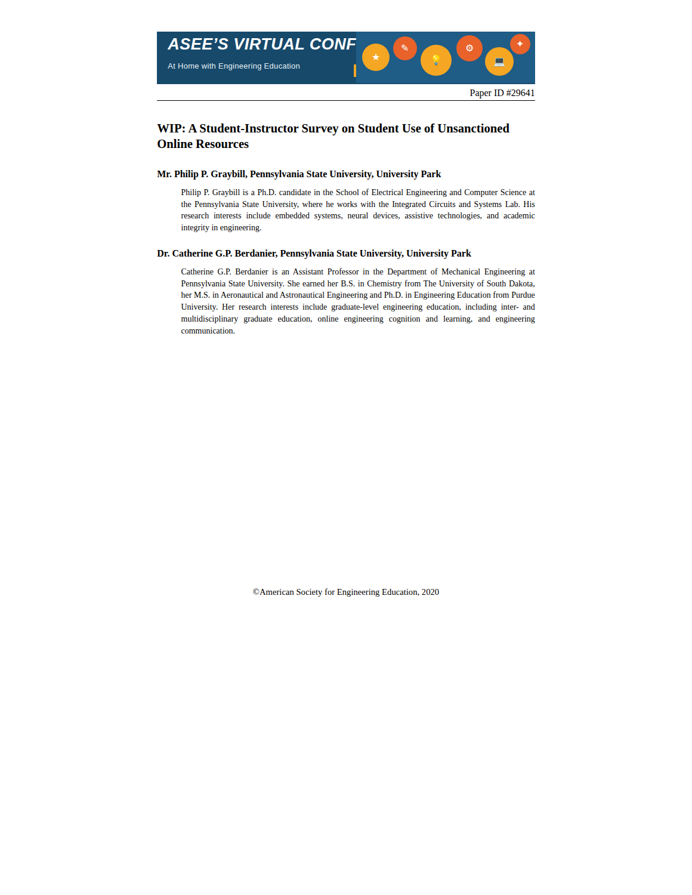ASEE’s Virtual Conference
At Home with Engineering Education
JUNE 22 - 26, 2020 #ASEEVC
★ ✎ 💡 ⚙ 💻 ✦
Paper ID #29641
WIP: A Student-Instructor Survey on Student Use of Unsanctioned Online Resources
Mr. Philip P. Graybill, Pennsylvania State University, University Park
Philip P. Graybill is a Ph.D. candidate in the School of Electrical Engineering and Computer Science at the Pennsylvania State University, where he works with the Integrated Circuits and Systems Lab. His research interests include embedded systems, neural devices, assistive technologies, and academic integrity in engineering.
Dr. Catherine G.P. Berdanier, Pennsylvania State University, University Park
Catherine G.P. Berdanier is an Assistant Professor in the Department of Mechanical Engineering at Pennsylvania State University. She earned her B.S. in Chemistry from The University of South Dakota, her M.S. in Aeronautical and Astronautical Engineering and Ph.D. in Engineering Education from Purdue University. Her research interests include graduate-level engineering education, including inter- and multidisciplinary graduate education, online engineering cognition and learning, and engineering communication.
©American Society for Engineering Education, 2020